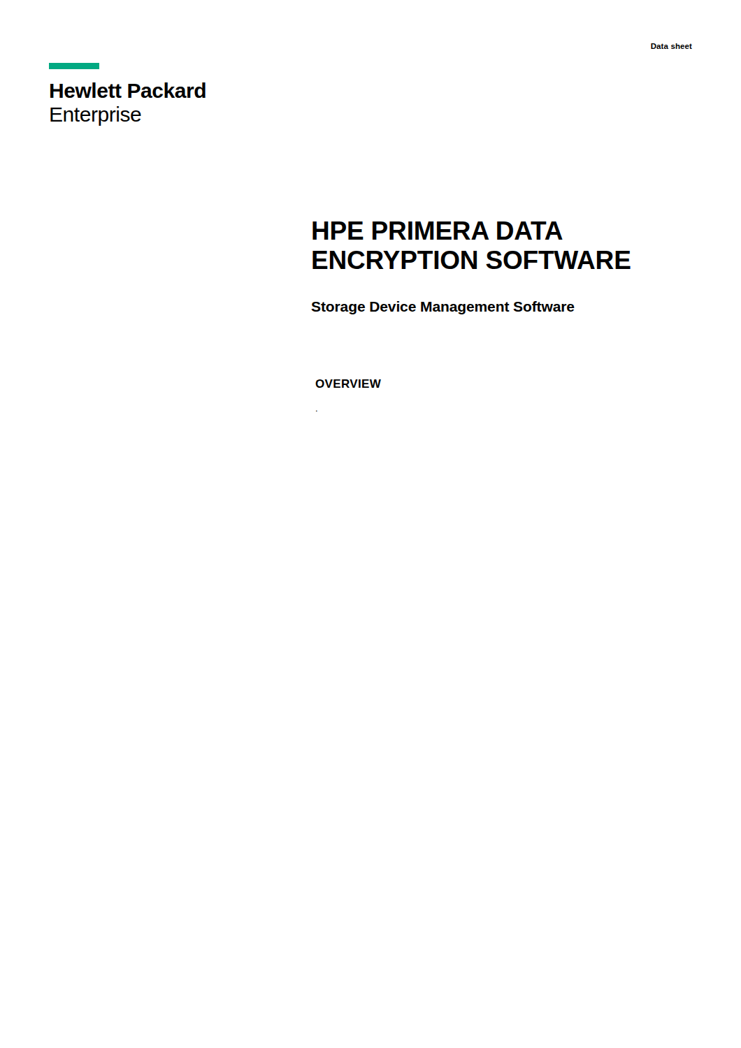Data sheet
Hewlett Packard
Enterprise
HPE Primera Data Encryption Software
Storage Device Management Software
Overview
.